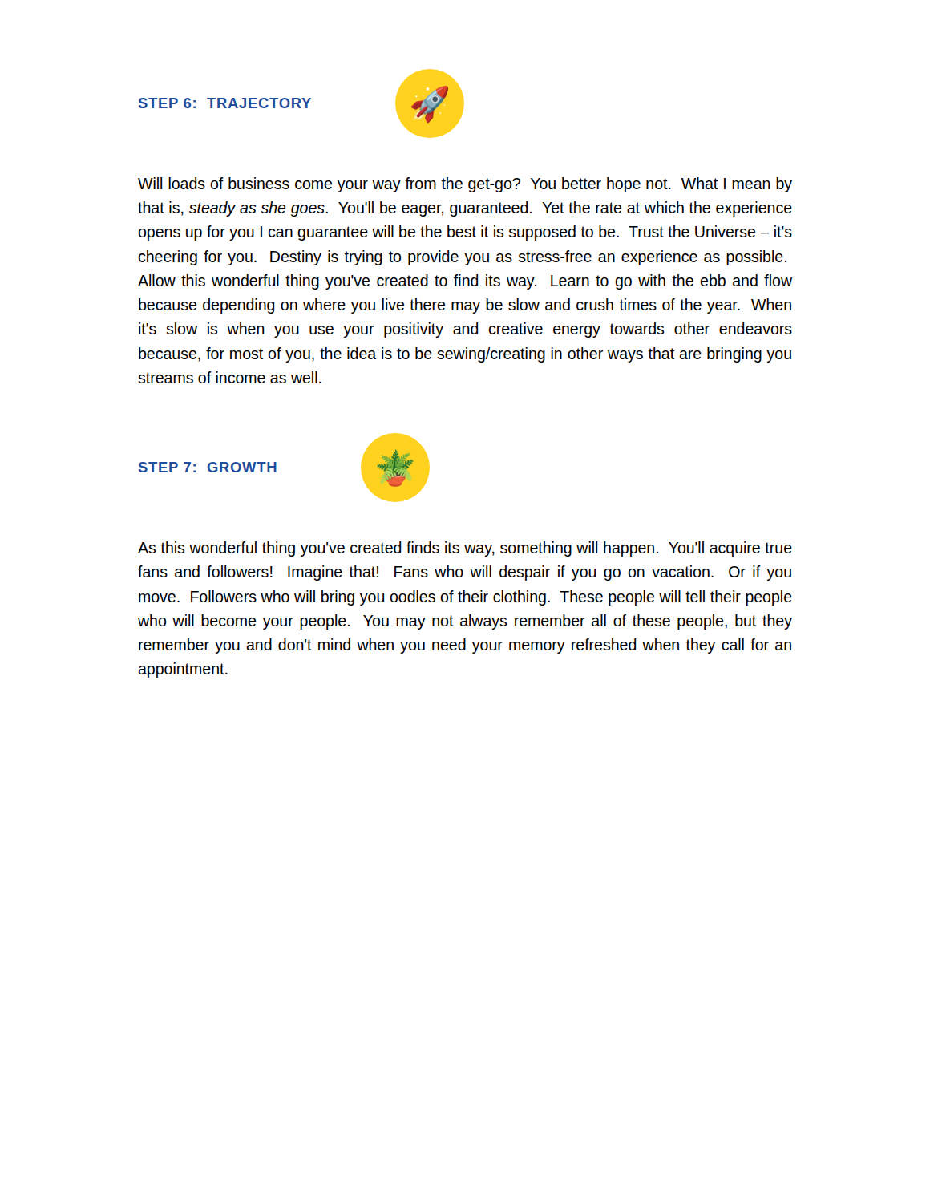STEP 6: TRAJECTORY
🚀
Will loads of business come your way from the get-go? You better hope not. What I mean by that is, steady as she goes. You'll be eager, guaranteed. Yet the rate at which the experience opens up for you I can guarantee will be the best it is supposed to be. Trust the Universe – it's cheering for you. Destiny is trying to provide you as stress-free an experience as possible. Allow this wonderful thing you've created to find its way. Learn to go with the ebb and flow because depending on where you live there may be slow and crush times of the year. When it's slow is when you use your positivity and creative energy towards other endeavors because, for most of you, the idea is to be sewing/creating in other ways that are bringing you streams of income as well.
STEP 7: GROWTH
🪴
As this wonderful thing you've created finds its way, something will happen. You'll acquire true fans and followers! Imagine that! Fans who will despair if you go on vacation. Or if you move. Followers who will bring you oodles of their clothing. These people will tell their people who will become your people. You may not always remember all of these people, but they remember you and don't mind when you need your memory refreshed when they call for an appointment.